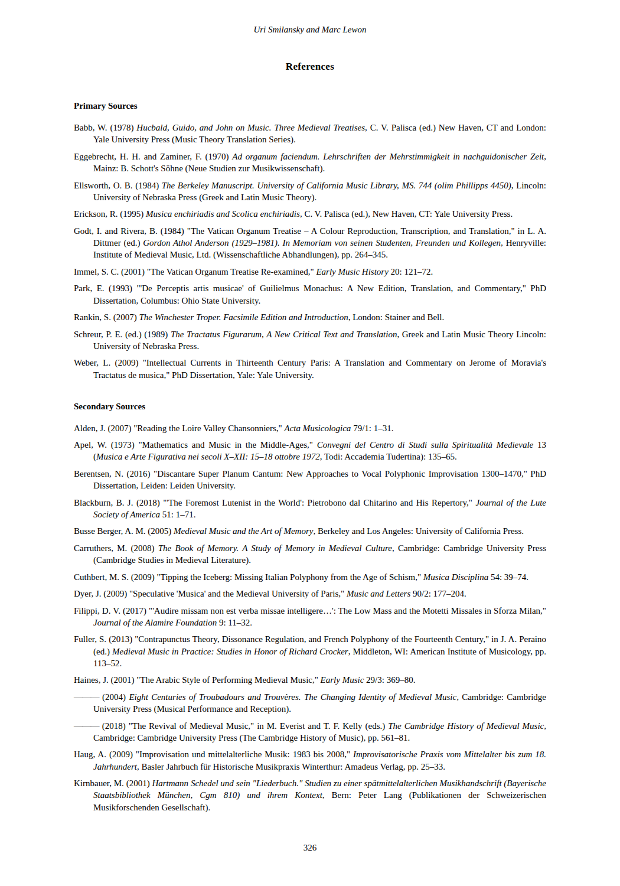Uri Smilansky and Marc Lewon
References
Primary Sources
Babb, W. (1978) Hucbald, Guido, and John on Music. Three Medieval Treatises, C. V. Palisca (ed.) New Haven, CT and London: Yale University Press (Music Theory Translation Series).
Eggebrecht, H. H. and Zaminer, F. (1970) Ad organum faciendum. Lehrschriften der Mehrstimmigkeit in nachguidonischer Zeit, Mainz: B. Schott's Söhne (Neue Studien zur Musikwissenschaft).
Ellsworth, O. B. (1984) The Berkeley Manuscript. University of California Music Library, MS. 744 (olim Phillipps 4450), Lincoln: University of Nebraska Press (Greek and Latin Music Theory).
Erickson, R. (1995) Musica enchiriadis and Scolica enchiriadis, C. V. Palisca (ed.), New Haven, CT: Yale University Press.
Godt, I. and Rivera, B. (1984) "The Vatican Organum Treatise – A Colour Reproduction, Transcription, and Translation," in L. A. Dittmer (ed.) Gordon Athol Anderson (1929–1981). In Memoriam von seinen Studenten, Freunden und Kollegen, Henryville: Institute of Medieval Music, Ltd. (Wissenschaftliche Abhandlungen), pp. 264–345.
Immel, S. C. (2001) "The Vatican Organum Treatise Re-examined," Early Music History 20: 121–72.
Park, E. (1993) "'De Perceptis artis musicae' of Guilielmus Monachus: A New Edition, Translation, and Commentary," PhD Dissertation, Columbus: Ohio State University.
Rankin, S. (2007) The Winchester Troper. Facsimile Edition and Introduction, London: Stainer and Bell.
Schreur, P. E. (ed.) (1989) The Tractatus Figurarum, A New Critical Text and Translation, Greek and Latin Music Theory Lincoln: University of Nebraska Press.
Weber, L. (2009) "Intellectual Currents in Thirteenth Century Paris: A Translation and Commentary on Jerome of Moravia's Tractatus de musica," PhD Dissertation, Yale: Yale University.
Secondary Sources
Alden, J. (2007) "Reading the Loire Valley Chansonniers," Acta Musicologica 79/1: 1–31.
Apel, W. (1973) "Mathematics and Music in the Middle-Ages," Convegni del Centro di Studi sulla Spiritualità Medievale 13 (Musica e Arte Figurativa nei secoli X–XII: 15–18 ottobre 1972, Todi: Accademia Tudertina): 135–65.
Berentsen, N. (2016) "Discantare Super Planum Cantum: New Approaches to Vocal Polyphonic Improvisation 1300–1470," PhD Dissertation, Leiden: Leiden University.
Blackburn, B. J. (2018) "'The Foremost Lutenist in the World': Pietrobono dal Chitarino and His Repertory," Journal of the Lute Society of America 51: 1–71.
Busse Berger, A. M. (2005) Medieval Music and the Art of Memory, Berkeley and Los Angeles: University of California Press.
Carruthers, M. (2008) The Book of Memory. A Study of Memory in Medieval Culture, Cambridge: Cambridge University Press (Cambridge Studies in Medieval Literature).
Cuthbert, M. S. (2009) "Tipping the Iceberg: Missing Italian Polyphony from the Age of Schism," Musica Disciplina 54: 39–74.
Dyer, J. (2009) "Speculative 'Musica' and the Medieval University of Paris," Music and Letters 90/2: 177–204.
Filippi, D. V. (2017) "'Audire missam non est verba missae intelligere…': The Low Mass and the Motetti Missales in Sforza Milan," Journal of the Alamire Foundation 9: 11–32.
Fuller, S. (2013) "Contrapunctus Theory, Dissonance Regulation, and French Polyphony of the Fourteenth Century," in J. A. Peraino (ed.) Medieval Music in Practice: Studies in Honor of Richard Crocker, Middleton, WI: American Institute of Musicology, pp. 113–52.
Haines, J. (2001) "The Arabic Style of Performing Medieval Music," Early Music 29/3: 369–80.
——— (2004) Eight Centuries of Troubadours and Trouvères. The Changing Identity of Medieval Music, Cambridge: Cambridge University Press (Musical Performance and Reception).
——— (2018) "The Revival of Medieval Music," in M. Everist and T. F. Kelly (eds.) The Cambridge History of Medieval Music, Cambridge: Cambridge University Press (The Cambridge History of Music), pp. 561–81.
Haug, A. (2009) "Improvisation und mittelalterliche Musik: 1983 bis 2008," Improvisatorische Praxis vom Mittelalter bis zum 18. Jahrhundert, Basler Jahrbuch für Historische Musikpraxis Winterthur: Amadeus Verlag, pp. 25–33.
Kirnbauer, M. (2001) Hartmann Schedel und sein "Liederbuch." Studien zu einer spätmittelalterlichen Musikhandschrift (Bayerische Staatsbibliothek München, Cgm 810) und ihrem Kontext, Bern: Peter Lang (Publikationen der Schweizerischen Musikforschenden Gesellschaft).
326